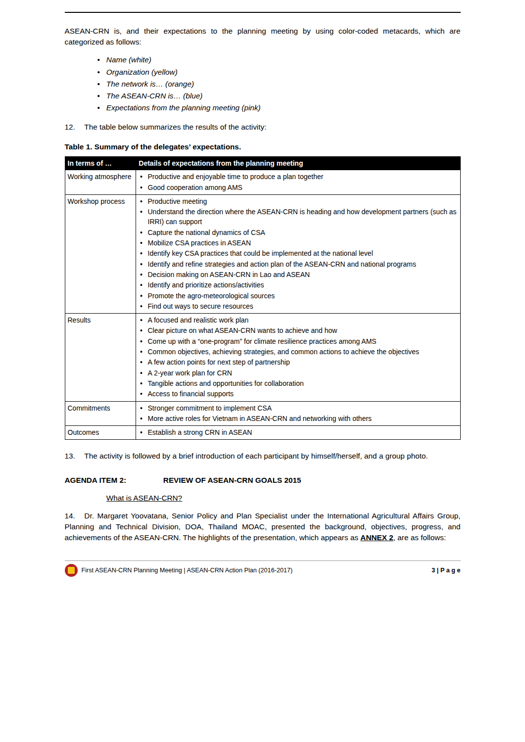ASEAN-CRN is, and their expectations to the planning meeting by using color-coded metacards, which are categorized as follows:
Name (white)
Organization (yellow)
The network is… (orange)
The ASEAN-CRN is… (blue)
Expectations from the planning meeting (pink)
12. The table below summarizes the results of the activity:
Table 1. Summary of the delegates’ expectations.
| In terms of … | Details of expectations from the planning meeting |
| --- | --- |
| Working atmosphere | Productive and enjoyable time to produce a plan together Good cooperation among AMS |
| Workshop process | Productive meeting Understand the direction where the ASEAN-CRN is heading and how development partners (such as IRRI) can support Capture the national dynamics of CSA Mobilize CSA practices in ASEAN Identify key CSA practices that could be implemented at the national level Identify and refine strategies and action plan of the ASEAN-CRN and national programs Decision making on ASEAN-CRN in Lao and ASEAN Identify and prioritize actions/activities Promote the agro-meteorological sources Find out ways to secure resources |
| Results | A focused and realistic work plan Clear picture on what ASEAN-CRN wants to achieve and how Come up with a “one-program” for climate resilience practices among AMS Common objectives, achieving strategies, and common actions to achieve the objectives A few action points for next step of partnership A 2-year work plan for CRN Tangible actions and opportunities for collaboration Access to financial supports |
| Commitments | Stronger commitment to implement CSA More active roles for Vietnam in ASEAN-CRN and networking with others |
| Outcomes | Establish a strong CRN in ASEAN |
13. The activity is followed by a brief introduction of each participant by himself/herself, and a group photo.
AGENDA ITEM 2: REVIEW OF ASEAN-CRN GOALS 2015
What is ASEAN-CRN?
14. Dr. Margaret Yoovatana, Senior Policy and Plan Specialist under the International Agricultural Affairs Group, Planning and Technical Division, DOA, Thailand MOAC, presented the background, objectives, progress, and achievements of the ASEAN-CRN. The highlights of the presentation, which appears as ANNEX 2, are as follows:
First ASEAN-CRN Planning Meeting | ASEAN-CRN Action Plan (2016-2017) 3 | P a g e